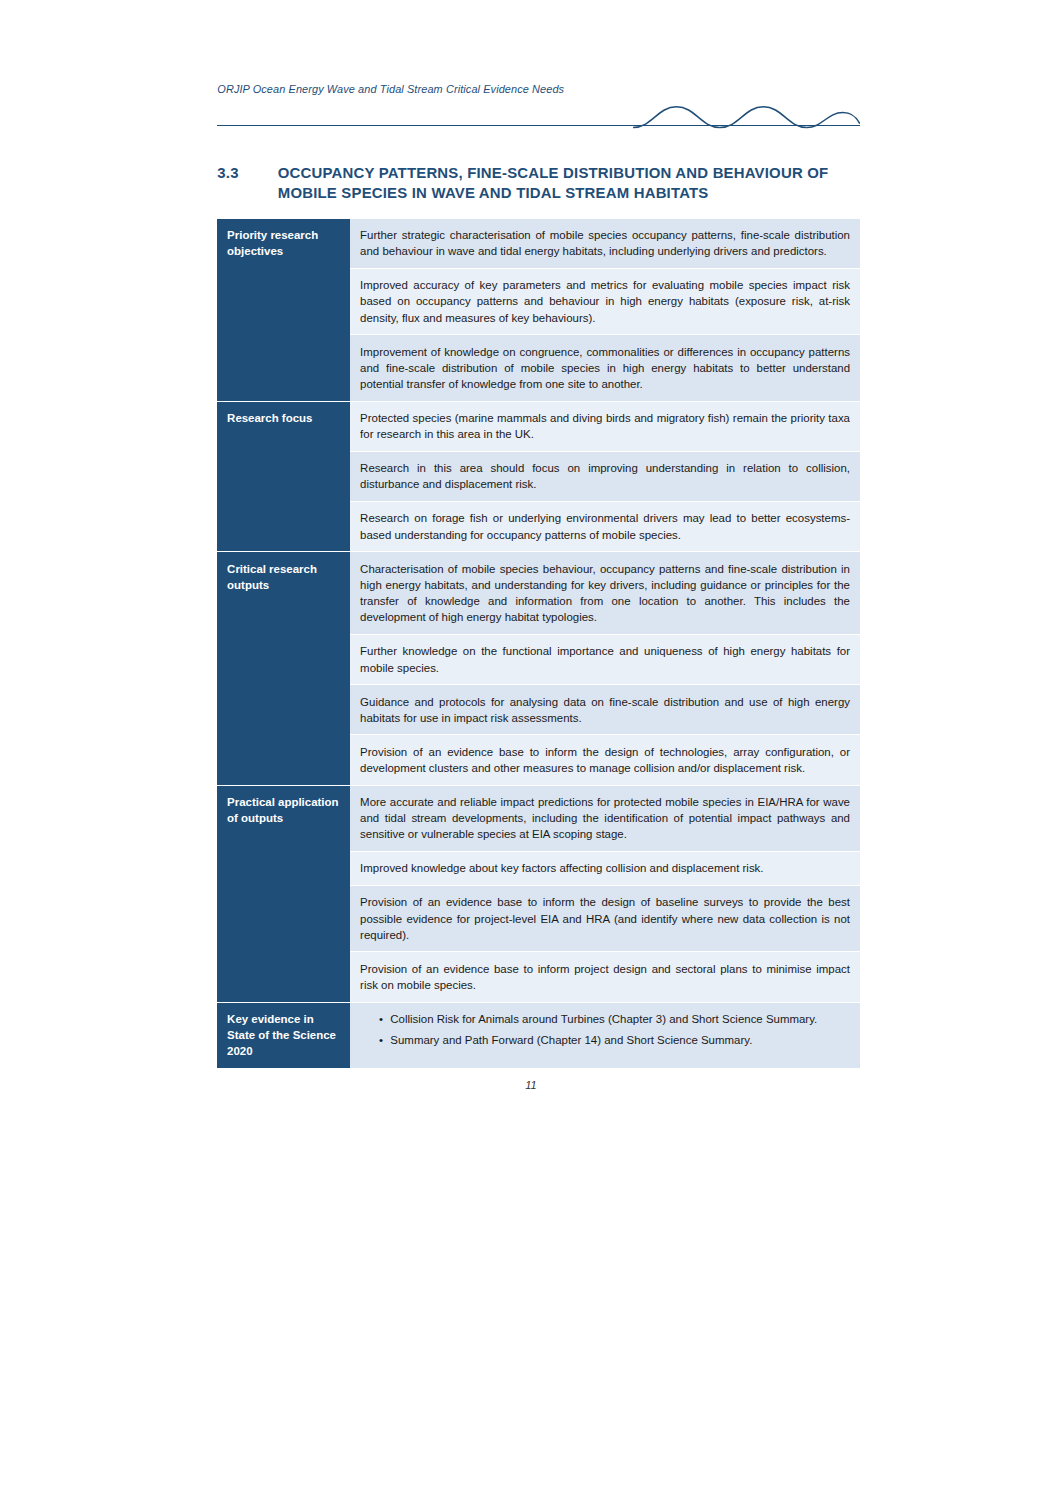ORJIP Ocean Energy Wave and Tidal Stream Critical Evidence Needs
3.3 OCCUPANCY PATTERNS, FINE-SCALE DISTRIBUTION AND BEHAVIOUR OF MOBILE SPECIES IN WAVE AND TIDAL STREAM HABITATS
| Priority research objectives | Further strategic characterisation of mobile species occupancy patterns, fine-scale distribution and behaviour in wave and tidal energy habitats, including underlying drivers and predictors. |
| Improved accuracy of key parameters and metrics for evaluating mobile species impact risk based on occupancy patterns and behaviour in high energy habitats (exposure risk, at-risk density, flux and measures of key behaviours). |
| Improvement of knowledge on congruence, commonalities or differences in occupancy patterns and fine-scale distribution of mobile species in high energy habitats to better understand potential transfer of knowledge from one site to another. |
| Research focus | Protected species (marine mammals and diving birds and migratory fish) remain the priority taxa for research in this area in the UK. |
| Research in this area should focus on improving understanding in relation to collision, disturbance and displacement risk. |
| Research on forage fish or underlying environmental drivers may lead to better ecosystems-based understanding for occupancy patterns of mobile species. |
| Critical research outputs | Characterisation of mobile species behaviour, occupancy patterns and fine-scale distribution in high energy habitats, and understanding for key drivers, including guidance or principles for the transfer of knowledge and information from one location to another. This includes the development of high energy habitat typologies. |
| Further knowledge on the functional importance and uniqueness of high energy habitats for mobile species. |
| Guidance and protocols for analysing data on fine-scale distribution and use of high energy habitats for use in impact risk assessments. |
| Provision of an evidence base to inform the design of technologies, array configuration, or development clusters and other measures to manage collision and/or displacement risk. |
| Practical application of outputs | More accurate and reliable impact predictions for protected mobile species in EIA/HRA for wave and tidal stream developments, including the identification of potential impact pathways and sensitive or vulnerable species at EIA scoping stage. |
| Improved knowledge about key factors affecting collision and displacement risk. |
| Provision of an evidence base to inform the design of baseline surveys to provide the best possible evidence for project-level EIA and HRA (and identify where new data collection is not required). |
| Provision of an evidence base to inform project design and sectoral plans to minimise impact risk on mobile species. |
| Key evidence in State of the Science 2020 | Collision Risk for Animals around Turbines (Chapter 3) and Short Science Summary. Summary and Path Forward (Chapter 14) and Short Science Summary. |
11